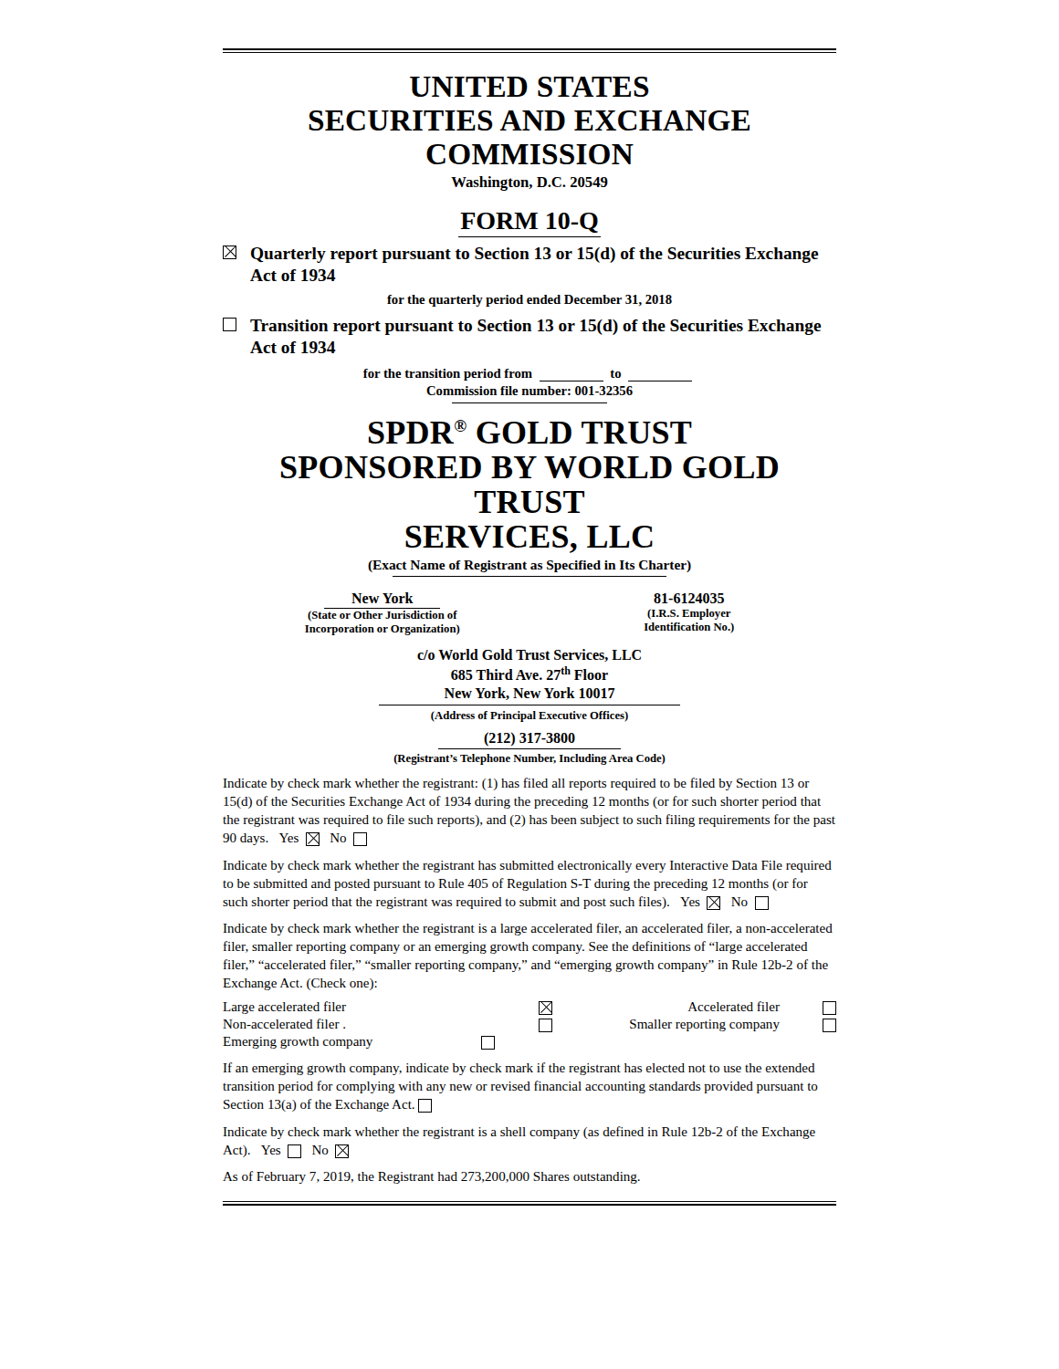UNITED STATES
SECURITIES AND EXCHANGE COMMISSION
Washington, D.C. 20549
FORM 10-Q
| | Quarterly report pursuant to Section 13 or 15(d) of the Securities Exchange Act of 1934 |
for the quarterly period ended December 31, 2018
| | Transition report pursuant to Section 13 or 15(d) of the Securities Exchange Act of 1934 |
for the transition period from to
Commission file number: 001-32356
SPDR® GOLD TRUST
SPONSORED BY WORLD GOLD TRUST
SERVICES, LLC
(Exact Name of Registrant as Specified in Its Charter)
| New York (State or Other Jurisdiction of Incorporation or Organization) | 81-6124035 (I.R.S. Employer Identification No.) |
c/o World Gold Trust Services, LLC
685 Third Ave. 27th Floor
New York, New York 10017
(Address of Principal Executive Offices)
(212) 317-3800
(Registrant’s Telephone Number, Including Area Code)
Indicate by check mark whether the registrant: (1) has filed all reports required to be filed by Section 13 or 15(d) of the Securities Exchange Act of 1934 during the preceding 12 months (or for such shorter period that the registrant was required to file such reports), and (2) has been subject to such filing requirements for the past 90 days. Yes No
Indicate by check mark whether the registrant has submitted electronically every Interactive Data File required to be submitted and posted pursuant to Rule 405 of Regulation S-T during the preceding 12 months (or for such shorter period that the registrant was required to submit and post such files). Yes No
Indicate by check mark whether the registrant is a large accelerated filer, an accelerated filer, a non-accelerated filer, smaller reporting company or an emerging growth company. See the definitions of “large accelerated filer,” “accelerated filer,” “smaller reporting company,” and “emerging growth company” in Rule 12b-2 of the Exchange Act. (Check one):
| Large accelerated filer | | Accelerated filer | |
| Non-accelerated filer . | | Smaller reporting company | |
| Emerging growth company | | | |
If an emerging growth company, indicate by check mark if the registrant has elected not to use the extended transition period for complying with any new or revised financial accounting standards provided pursuant to Section 13(a) of the Exchange Act.
Indicate by check mark whether the registrant is a shell company (as defined in Rule 12b-2 of the Exchange Act). Yes No
As of February 7, 2019, the Registrant had 273,200,000 Shares outstanding.